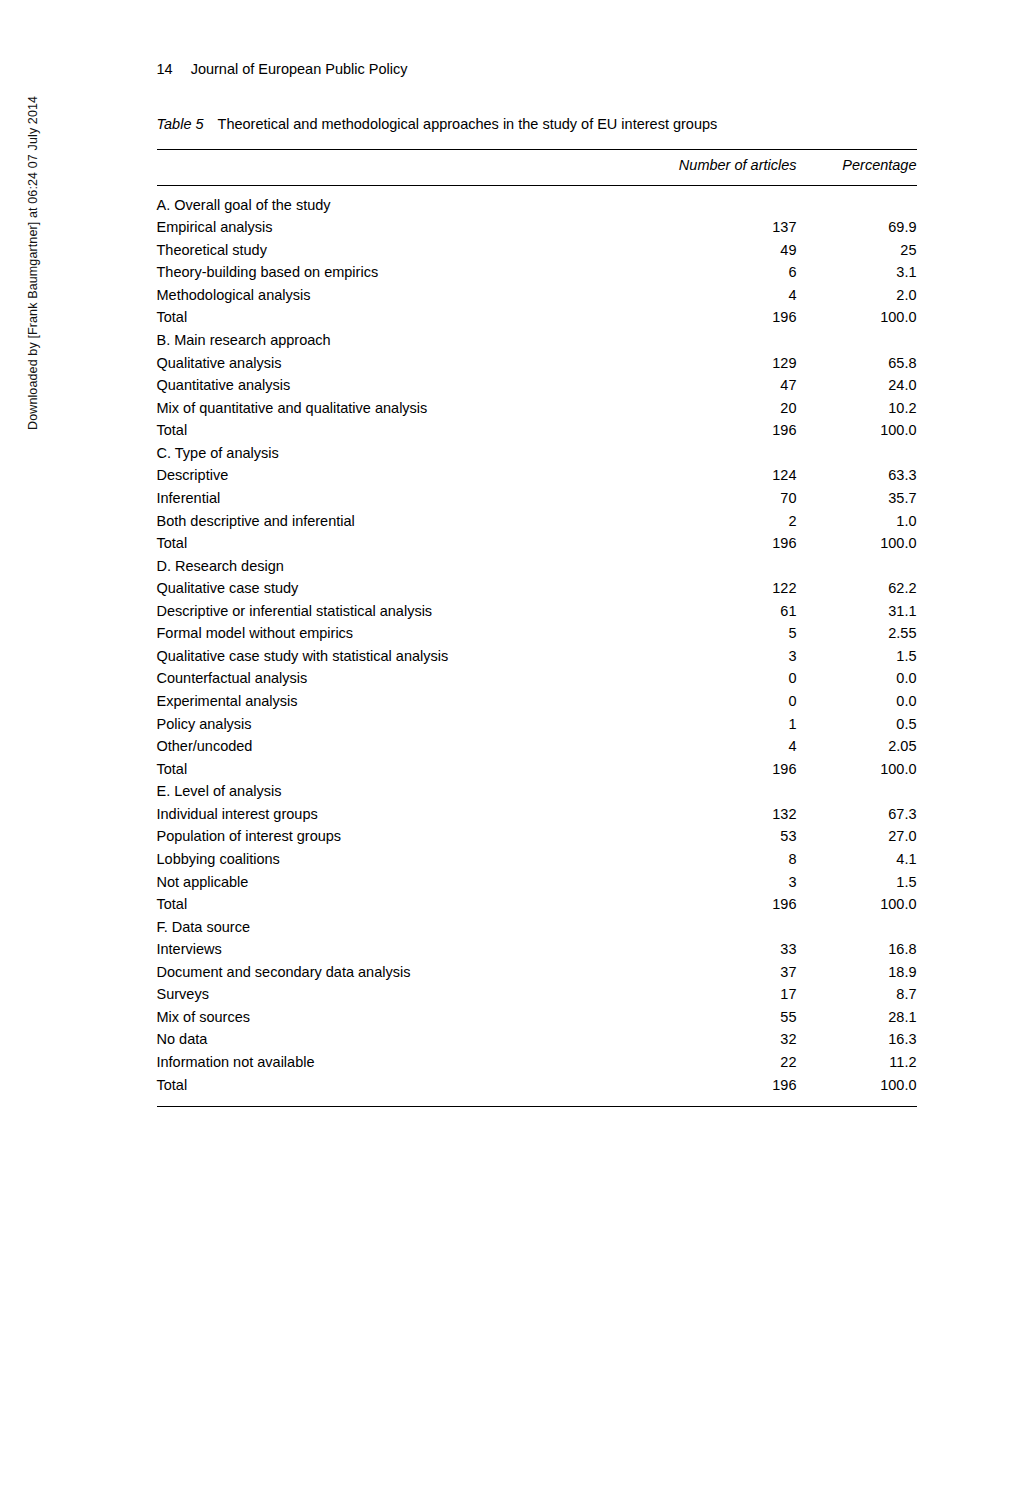Downloaded by [Frank Baumgartner] at 06:24 07 July 2014
14 Journal of European Public Policy
Table 5 Theoretical and methodological approaches in the study of EU interest groups
| | Number of articles | Percentage |
| --- | --- | --- |
| A. Overall goal of the study | | |
| Empirical analysis | 137 | 69.9 |
| Theoretical study | 49 | 25 |
| Theory-building based on empirics | 6 | 3.1 |
| Methodological analysis | 4 | 2.0 |
| Total | 196 | 100.0 |
| B. Main research approach | | |
| Qualitative analysis | 129 | 65.8 |
| Quantitative analysis | 47 | 24.0 |
| Mix of quantitative and qualitative analysis | 20 | 10.2 |
| Total | 196 | 100.0 |
| C. Type of analysis | | |
| Descriptive | 124 | 63.3 |
| Inferential | 70 | 35.7 |
| Both descriptive and inferential | 2 | 1.0 |
| Total | 196 | 100.0 |
| D. Research design | | |
| Qualitative case study | 122 | 62.2 |
| Descriptive or inferential statistical analysis | 61 | 31.1 |
| Formal model without empirics | 5 | 2.55 |
| Qualitative case study with statistical analysis | 3 | 1.5 |
| Counterfactual analysis | 0 | 0.0 |
| Experimental analysis | 0 | 0.0 |
| Policy analysis | 1 | 0.5 |
| Other/uncoded | 4 | 2.05 |
| Total | 196 | 100.0 |
| E. Level of analysis | | |
| Individual interest groups | 132 | 67.3 |
| Population of interest groups | 53 | 27.0 |
| Lobbying coalitions | 8 | 4.1 |
| Not applicable | 3 | 1.5 |
| Total | 196 | 100.0 |
| F. Data source | | |
| Interviews | 33 | 16.8 |
| Document and secondary data analysis | 37 | 18.9 |
| Surveys | 17 | 8.7 |
| Mix of sources | 55 | 28.1 |
| No data | 32 | 16.3 |
| Information not available | 22 | 11.2 |
| Total | 196 | 100.0 |